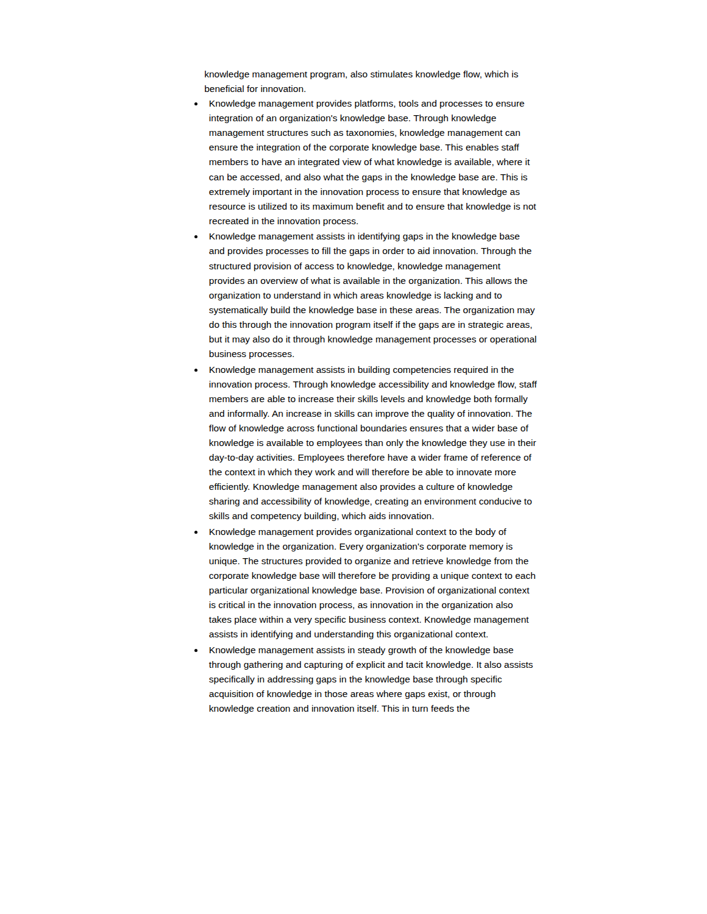knowledge management program, also stimulates knowledge flow, which is beneficial for innovation.
Knowledge management provides platforms, tools and processes to ensure integration of an organization's knowledge base. Through knowledge management structures such as taxonomies, knowledge management can ensure the integration of the corporate knowledge base. This enables staff members to have an integrated view of what knowledge is available, where it can be accessed, and also what the gaps in the knowledge base are. This is extremely important in the innovation process to ensure that knowledge as resource is utilized to its maximum benefit and to ensure that knowledge is not recreated in the innovation process.
Knowledge management assists in identifying gaps in the knowledge base and provides processes to fill the gaps in order to aid innovation. Through the structured provision of access to knowledge, knowledge management provides an overview of what is available in the organization. This allows the organization to understand in which areas knowledge is lacking and to systematically build the knowledge base in these areas. The organization may do this through the innovation program itself if the gaps are in strategic areas, but it may also do it through knowledge management processes or operational business processes.
Knowledge management assists in building competencies required in the innovation process. Through knowledge accessibility and knowledge flow, staff members are able to increase their skills levels and knowledge both formally and informally. An increase in skills can improve the quality of innovation. The flow of knowledge across functional boundaries ensures that a wider base of knowledge is available to employees than only the knowledge they use in their day-to-day activities. Employees therefore have a wider frame of reference of the context in which they work and will therefore be able to innovate more efficiently. Knowledge management also provides a culture of knowledge sharing and accessibility of knowledge, creating an environment conducive to skills and competency building, which aids innovation.
Knowledge management provides organizational context to the body of knowledge in the organization. Every organization's corporate memory is unique. The structures provided to organize and retrieve knowledge from the corporate knowledge base will therefore be providing a unique context to each particular organizational knowledge base. Provision of organizational context is critical in the innovation process, as innovation in the organization also takes place within a very specific business context. Knowledge management assists in identifying and understanding this organizational context.
Knowledge management assists in steady growth of the knowledge base through gathering and capturing of explicit and tacit knowledge. It also assists specifically in addressing gaps in the knowledge base through specific acquisition of knowledge in those areas where gaps exist, or through knowledge creation and innovation itself. This in turn feeds the